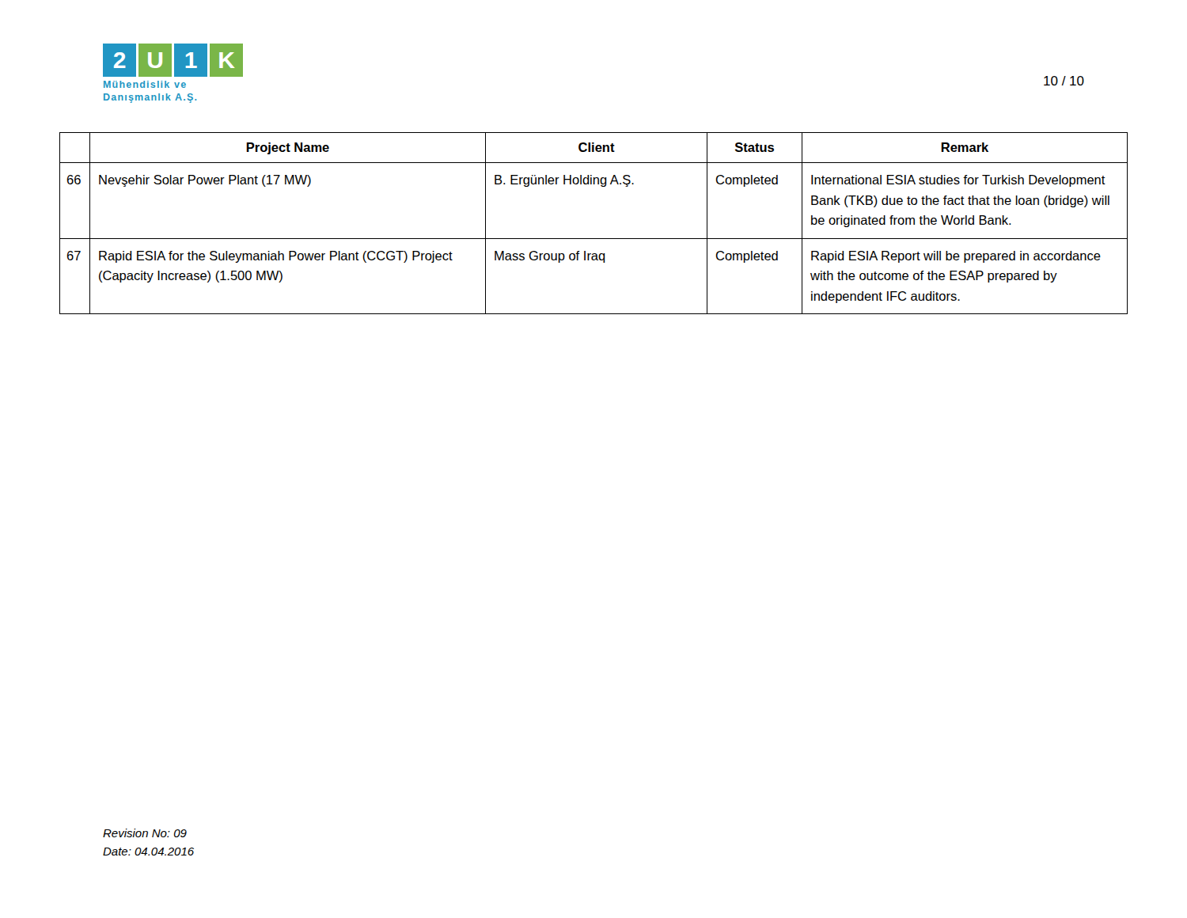2
U
1
K
Mühendislik ve
Danışmanlık A.Ş.
10 / 10
| | Project Name | Client | Status | Remark |
| --- | --- | --- | --- | --- |
| 66 | Nevşehir Solar Power Plant (17 MW) | B. Ergünler Holding A.Ş. | Completed | International ESIA studies for Turkish Development Bank (TKB) due to the fact that the loan (bridge) will be originated from the World Bank. |
| 67 | Rapid ESIA for the Suleymaniah Power Plant (CCGT) Project (Capacity Increase) (1.500 MW) | Mass Group of Iraq | Completed | Rapid ESIA Report will be prepared in accordance with the outcome of the ESAP prepared by independent IFC auditors. |
Revision No: 09
Date: 04.04.2016